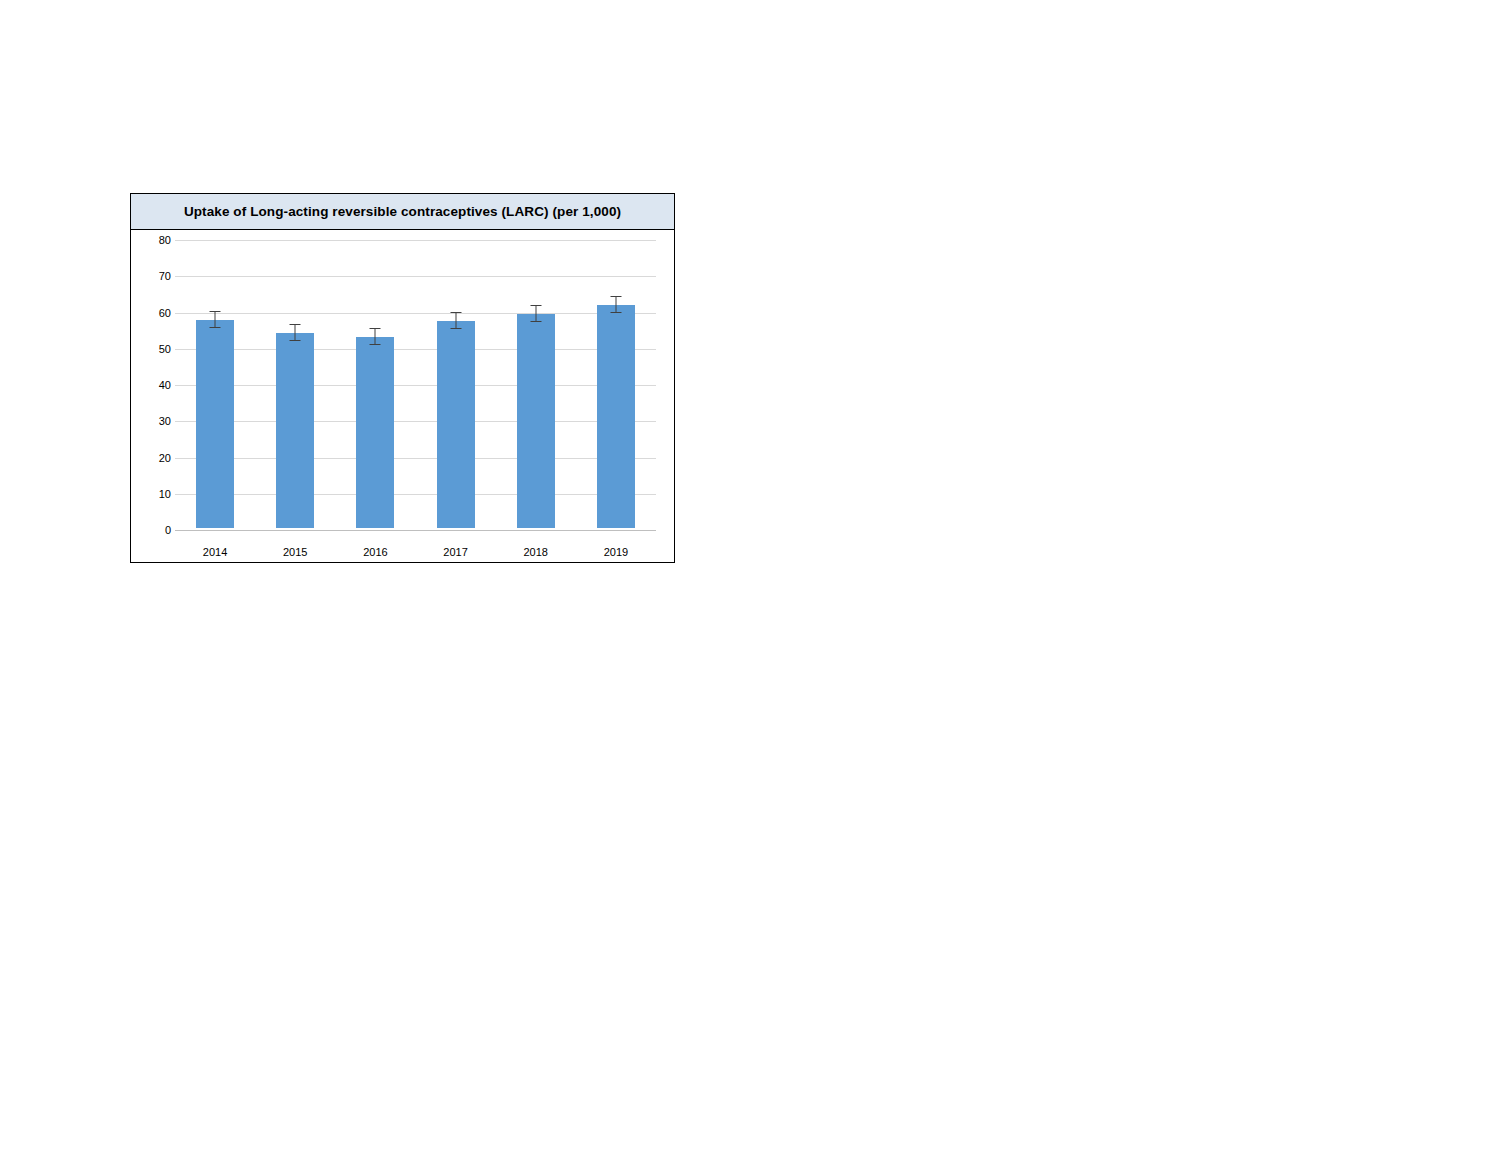Uptake of Long-acting reversible contraceptives (LARC) (per 1,000)
80
70
60
50
40
30
20
10
0
2014
2015
2016
2017
2018
2019